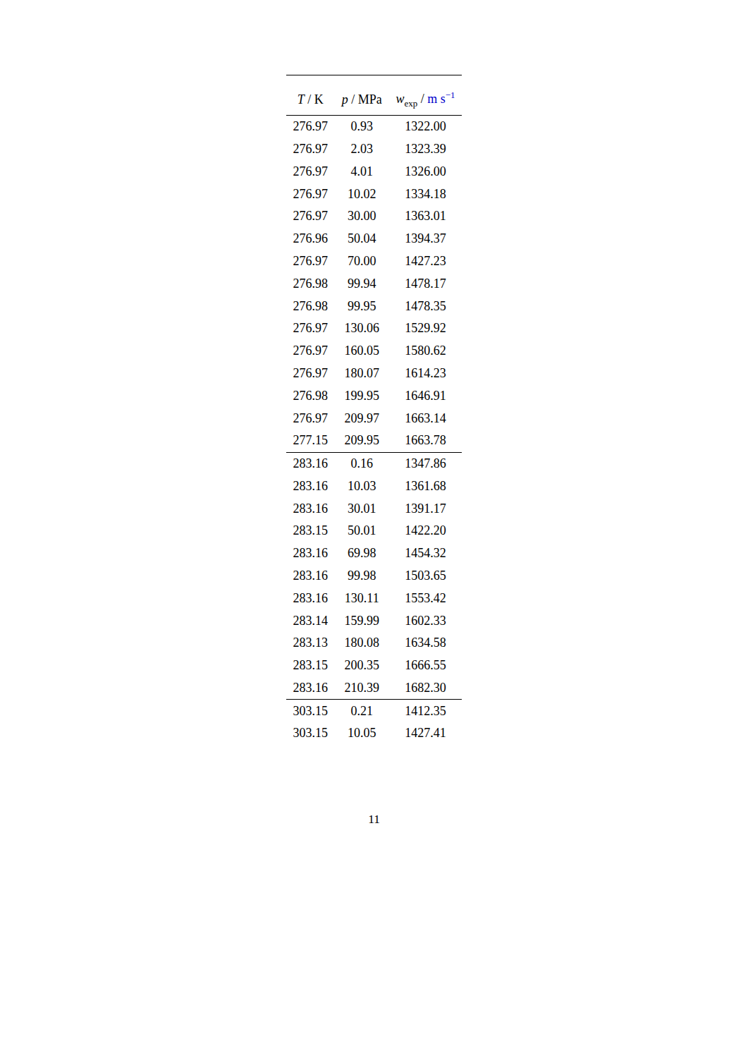| T / K | p / MPa | w exp / m s −1 |
| --- | --- | --- |
| 276.97 | 0.93 | 1322.00 |
| 276.97 | 2.03 | 1323.39 |
| 276.97 | 4.01 | 1326.00 |
| 276.97 | 10.02 | 1334.18 |
| 276.97 | 30.00 | 1363.01 |
| 276.96 | 50.04 | 1394.37 |
| 276.97 | 70.00 | 1427.23 |
| 276.98 | 99.94 | 1478.17 |
| 276.98 | 99.95 | 1478.35 |
| 276.97 | 130.06 | 1529.92 |
| 276.97 | 160.05 | 1580.62 |
| 276.97 | 180.07 | 1614.23 |
| 276.98 | 199.95 | 1646.91 |
| 276.97 | 209.97 | 1663.14 |
| 277.15 | 209.95 | 1663.78 |
| 283.16 | 0.16 | 1347.86 |
| 283.16 | 10.03 | 1361.68 |
| 283.16 | 30.01 | 1391.17 |
| 283.15 | 50.01 | 1422.20 |
| 283.16 | 69.98 | 1454.32 |
| 283.16 | 99.98 | 1503.65 |
| 283.16 | 130.11 | 1553.42 |
| 283.14 | 159.99 | 1602.33 |
| 283.13 | 180.08 | 1634.58 |
| 283.15 | 200.35 | 1666.55 |
| 283.16 | 210.39 | 1682.30 |
| 303.15 | 0.21 | 1412.35 |
| 303.15 | 10.05 | 1427.41 |
11